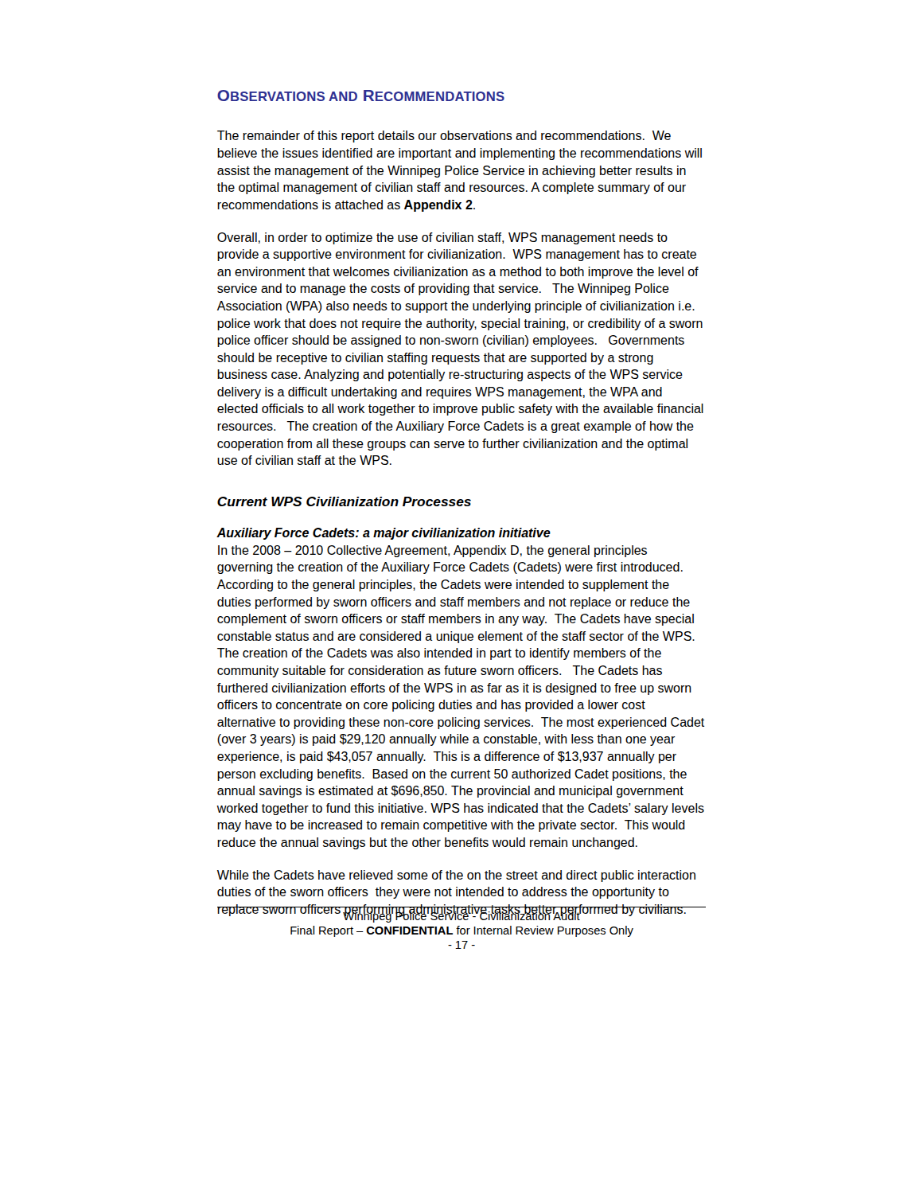OBSERVATIONS AND RECOMMENDATIONS
The remainder of this report details our observations and recommendations. We believe the issues identified are important and implementing the recommendations will assist the management of the Winnipeg Police Service in achieving better results in the optimal management of civilian staff and resources. A complete summary of our recommendations is attached as Appendix 2.
Overall, in order to optimize the use of civilian staff, WPS management needs to provide a supportive environment for civilianization. WPS management has to create an environment that welcomes civilianization as a method to both improve the level of service and to manage the costs of providing that service. The Winnipeg Police Association (WPA) also needs to support the underlying principle of civilianization i.e. police work that does not require the authority, special training, or credibility of a sworn police officer should be assigned to non-sworn (civilian) employees. Governments should be receptive to civilian staffing requests that are supported by a strong business case. Analyzing and potentially re-structuring aspects of the WPS service delivery is a difficult undertaking and requires WPS management, the WPA and elected officials to all work together to improve public safety with the available financial resources. The creation of the Auxiliary Force Cadets is a great example of how the cooperation from all these groups can serve to further civilianization and the optimal use of civilian staff at the WPS.
Current WPS Civilianization Processes
Auxiliary Force Cadets: a major civilianization initiative
In the 2008 – 2010 Collective Agreement, Appendix D, the general principles governing the creation of the Auxiliary Force Cadets (Cadets) were first introduced. According to the general principles, the Cadets were intended to supplement the duties performed by sworn officers and staff members and not replace or reduce the complement of sworn officers or staff members in any way. The Cadets have special constable status and are considered a unique element of the staff sector of the WPS. The creation of the Cadets was also intended in part to identify members of the community suitable for consideration as future sworn officers. The Cadets has furthered civilianization efforts of the WPS in as far as it is designed to free up sworn officers to concentrate on core policing duties and has provided a lower cost alternative to providing these non-core policing services. The most experienced Cadet (over 3 years) is paid $29,120 annually while a constable, with less than one year experience, is paid $43,057 annually. This is a difference of $13,937 annually per person excluding benefits. Based on the current 50 authorized Cadet positions, the annual savings is estimated at $696,850. The provincial and municipal government worked together to fund this initiative. WPS has indicated that the Cadets’ salary levels may have to be increased to remain competitive with the private sector. This would reduce the annual savings but the other benefits would remain unchanged.
While the Cadets have relieved some of the on the street and direct public interaction duties of the sworn officers they were not intended to address the opportunity to replace sworn officers performing administrative tasks better performed by civilians.
Winnipeg Police Service - Civilianization Audit
Final Report – CONFIDENTIAL for Internal Review Purposes Only
- 17 -